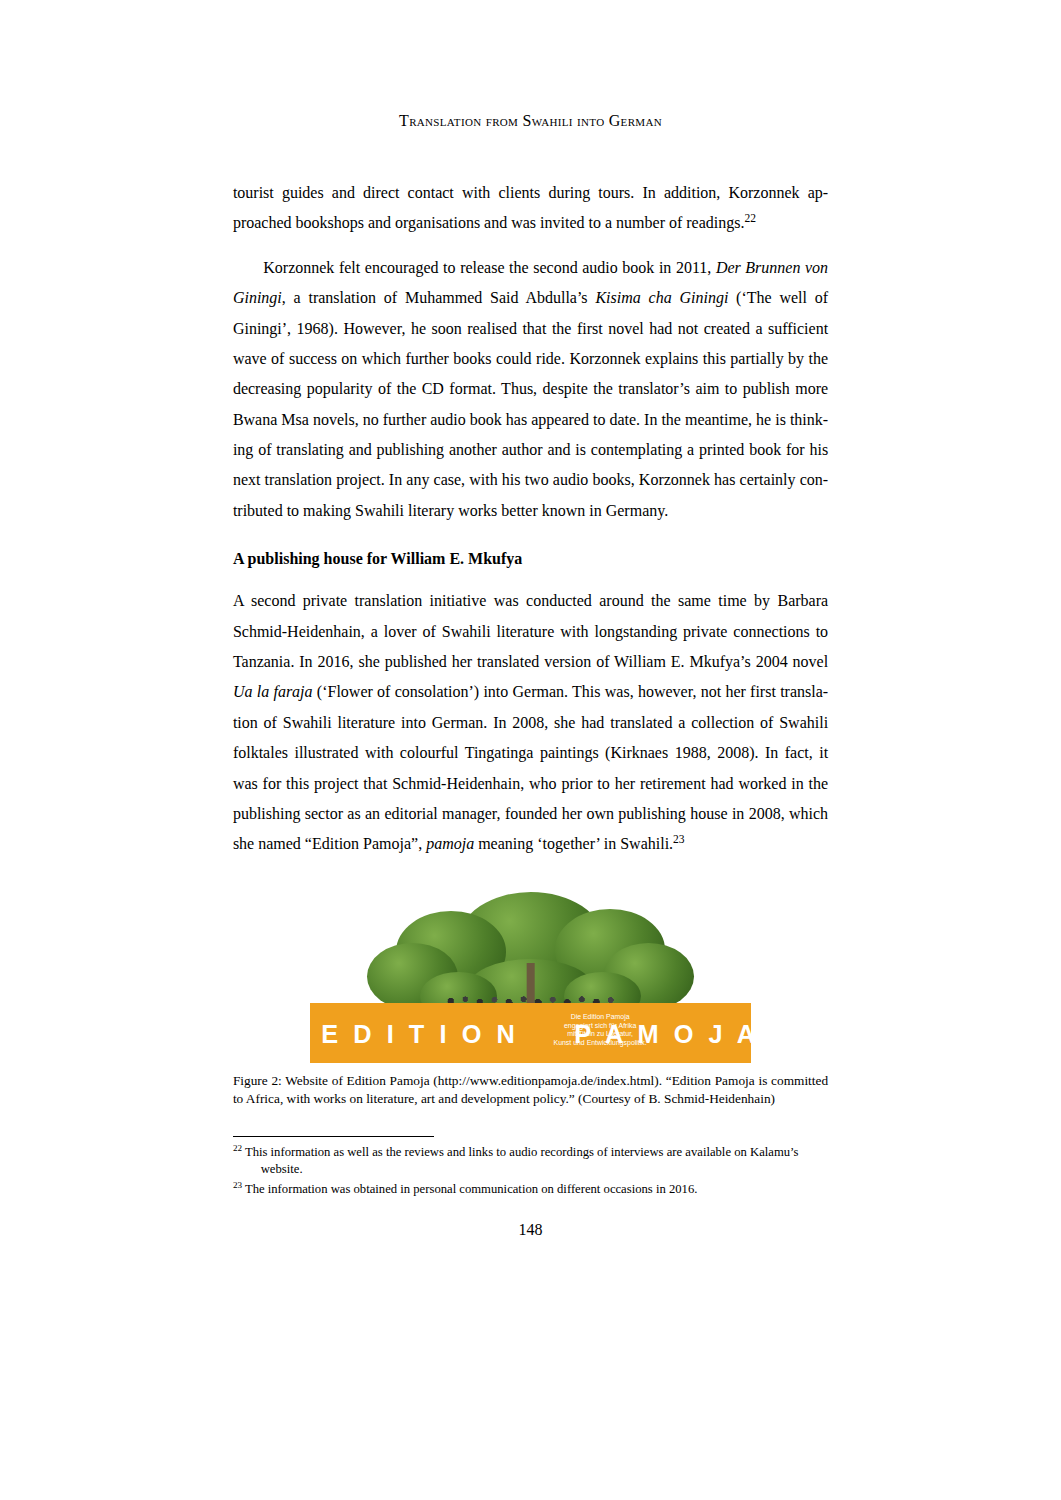Translation from Swahili into German
tourist guides and direct contact with clients during tours. In addition, Korzonnek approached bookshops and organisations and was invited to a number of readings.22
Korzonnek felt encouraged to release the second audio book in 2011, Der Brunnen von Giningi, a translation of Muhammed Said Abdulla’s Kisima cha Giningi (‘The well of Giningi’, 1968). However, he soon realised that the first novel had not created a sufficient wave of success on which further books could ride. Korzonnek explains this partially by the decreasing popularity of the CD format. Thus, despite the translator’s aim to publish more Bwana Msa novels, no further audio book has appeared to date. In the meantime, he is thinking of translating and publishing another author and is contemplating a printed book for his next translation project. In any case, with his two audio books, Korzonnek has certainly contributed to making Swahili literary works better known in Germany.
A publishing house for William E. Mkufya
A second private translation initiative was conducted around the same time by Barbara Schmid-Heidenhain, a lover of Swahili literature with longstanding private connections to Tanzania. In 2016, she published her translated version of William E. Mkufya’s 2004 novel Ua la faraja (‘Flower of consolation’) into German. This was, however, not her first translation of Swahili literature into German. In 2008, she had translated a collection of Swahili folktales illustrated with colourful Tingatinga paintings (Kirknaes 1988, 2008). In fact, it was for this project that Schmid-Heidenhain, who prior to her retirement had worked in the publishing sector as an editorial manager, founded her own publishing house in 2008, which she named “Edition Pamoja”, pamoja meaning ‘together’ in Swahili.23
E D I T I O N P A M O J A
Die Edition Pamoja
engagiert sich für Afrika
mit Titeln zu Literatur,
Kunst und Entwicklungspolitik.
Figure 2: Website of Edition Pamoja (http://www.editionpamoja.de/index.html). “Edition Pamoja is committed to Africa, with works on literature, art and development policy.” (Courtesy of B. Schmid-Heidenhain)
22 This information as well as the reviews and links to audio recordings of interviews are available on Kalamu’s website.
23 The information was obtained in personal communication on different occasions in 2016.
148